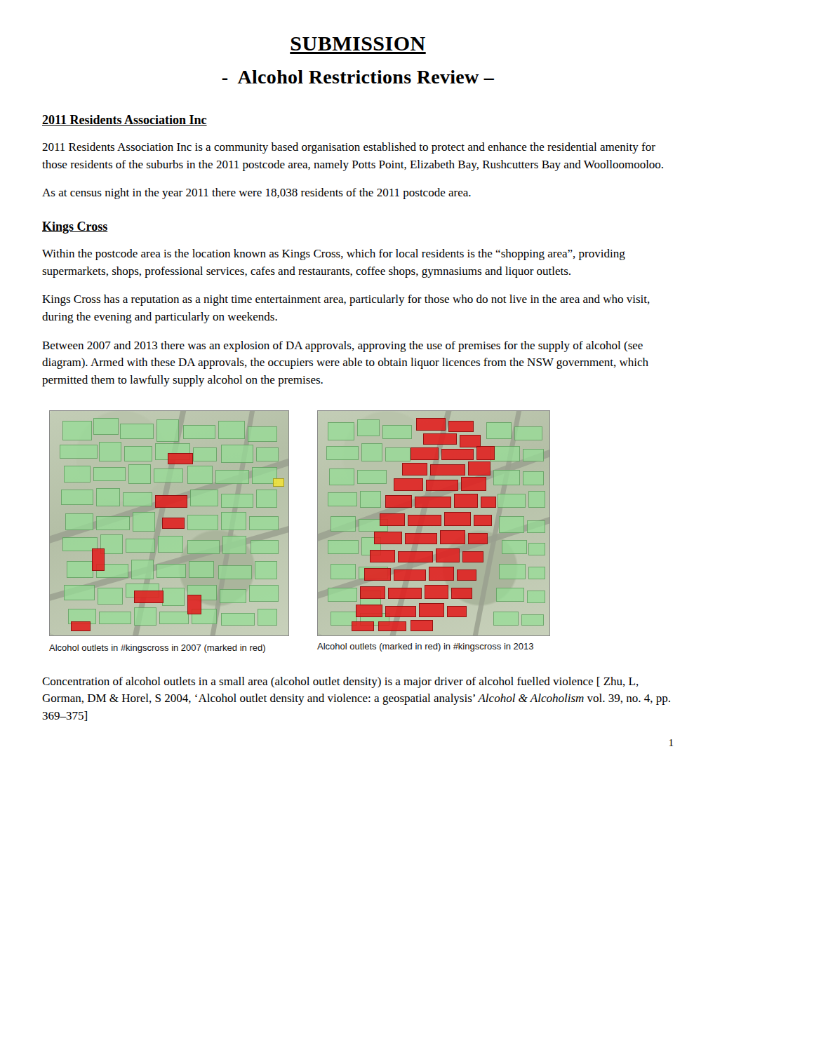SUBMISSION
- Alcohol Restrictions Review –
2011 Residents Association Inc
2011 Residents Association Inc is a community based organisation established to protect and enhance the residential amenity for those residents of the suburbs in the 2011 postcode area, namely Potts Point, Elizabeth Bay, Rushcutters Bay and Woolloomooloo.
As at census night in the year 2011 there were 18,038 residents of the 2011 postcode area.
Kings Cross
Within the postcode area is the location known as Kings Cross, which for local residents is the “shopping area”, providing supermarkets, shops, professional services, cafes and restaurants, coffee shops, gymnasiums and liquor outlets.
Kings Cross has a reputation as a night time entertainment area, particularly for those who do not live in the area and who visit, during the evening and particularly on weekends.
Between 2007 and 2013 there was an explosion of DA approvals, approving the use of premises for the supply of alcohol (see diagram). Armed with these DA approvals, the occupiers were able to obtain liquor licences from the NSW government, which permitted them to lawfully supply alcohol on the premises.
Alcohol outlets in #kingscross in 2007 (marked in red)
Alcohol outlets (marked in red) in #kingscross in 2013
Concentration of alcohol outlets in a small area (alcohol outlet density) is a major driver of alcohol fuelled violence [ Zhu, L, Gorman, DM & Horel, S 2004, ‘Alcohol outlet density and violence: a geospatial analysis’ Alcohol & Alcoholism vol. 39, no. 4, pp. 369–375]
1